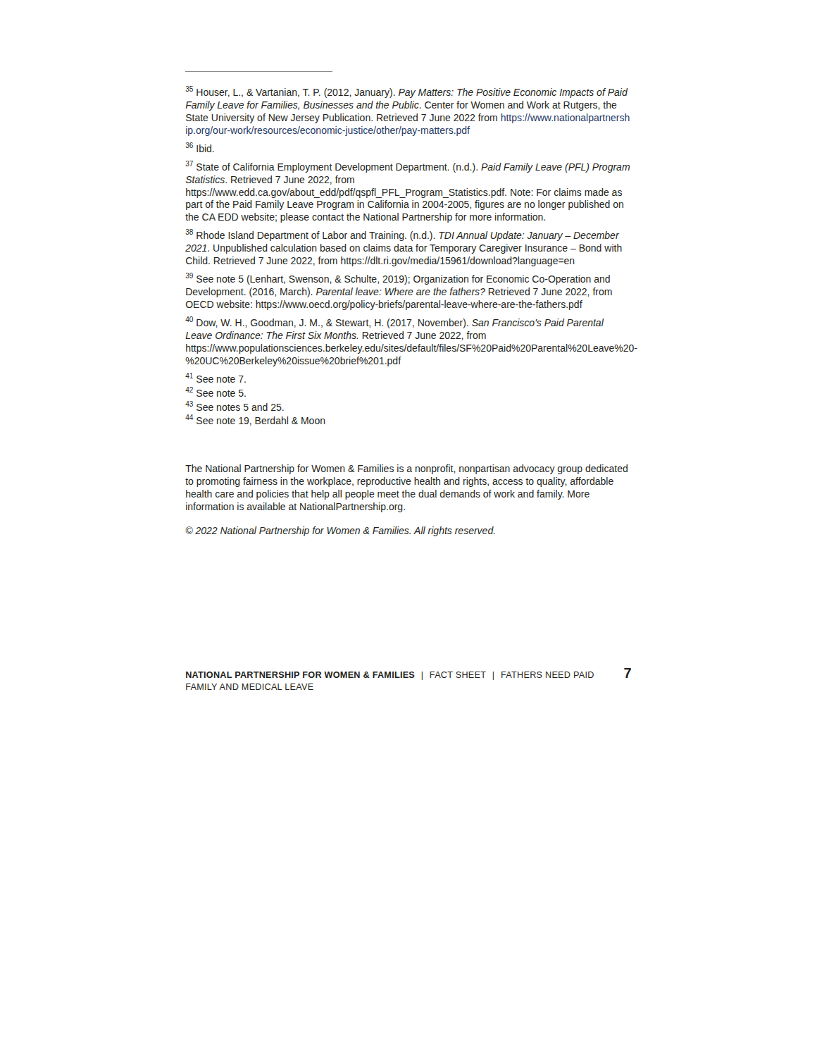35 Houser, L., & Vartanian, T. P. (2012, January). Pay Matters: The Positive Economic Impacts of Paid Family Leave for Families, Businesses and the Public. Center for Women and Work at Rutgers, the State University of New Jersey Publication. Retrieved 7 June 2022 from https://www.nationalpartnership.org/our-work/resources/economic-justice/other/pay-matters.pdf
36 Ibid.
37 State of California Employment Development Department. (n.d.). Paid Family Leave (PFL) Program Statistics. Retrieved 7 June 2022, from https://www.edd.ca.gov/about_edd/pdf/qspfl_PFL_Program_Statistics.pdf. Note: For claims made as part of the Paid Family Leave Program in California in 2004-2005, figures are no longer published on the CA EDD website; please contact the National Partnership for more information.
38 Rhode Island Department of Labor and Training. (n.d.). TDI Annual Update: January – December 2021. Unpublished calculation based on claims data for Temporary Caregiver Insurance – Bond with Child. Retrieved 7 June 2022, from https://dlt.ri.gov/media/15961/download?language=en
39 See note 5 (Lenhart, Swenson, & Schulte, 2019); Organization for Economic Co-Operation and Development. (2016, March). Parental leave: Where are the fathers? Retrieved 7 June 2022, from OECD website: https://www.oecd.org/policy-briefs/parental-leave-where-are-the-fathers.pdf
40 Dow, W. H., Goodman, J. M., & Stewart, H. (2017, November). San Francisco's Paid Parental Leave Ordinance: The First Six Months. Retrieved 7 June 2022, from https://www.populationsciences.berkeley.edu/sites/default/files/SF%20Paid%20Parental%20Leave%20-%20UC%20Berkeley%20issue%20brief%201.pdf
41 See note 7.
42 See note 5.
43 See notes 5 and 25.
44 See note 19, Berdahl & Moon
The National Partnership for Women & Families is a nonprofit, nonpartisan advocacy group dedicated to promoting fairness in the workplace, reproductive health and rights, access to quality, affordable health care and policies that help all people meet the dual demands of work and family. More information is available at NationalPartnership.org.
© 2022 National Partnership for Women & Families. All rights reserved.
NATIONAL PARTNERSHIP FOR WOMEN & FAMILIES|FACT SHEET|FATHERS NEED PAID FAMILY AND MEDICAL LEAVE
7